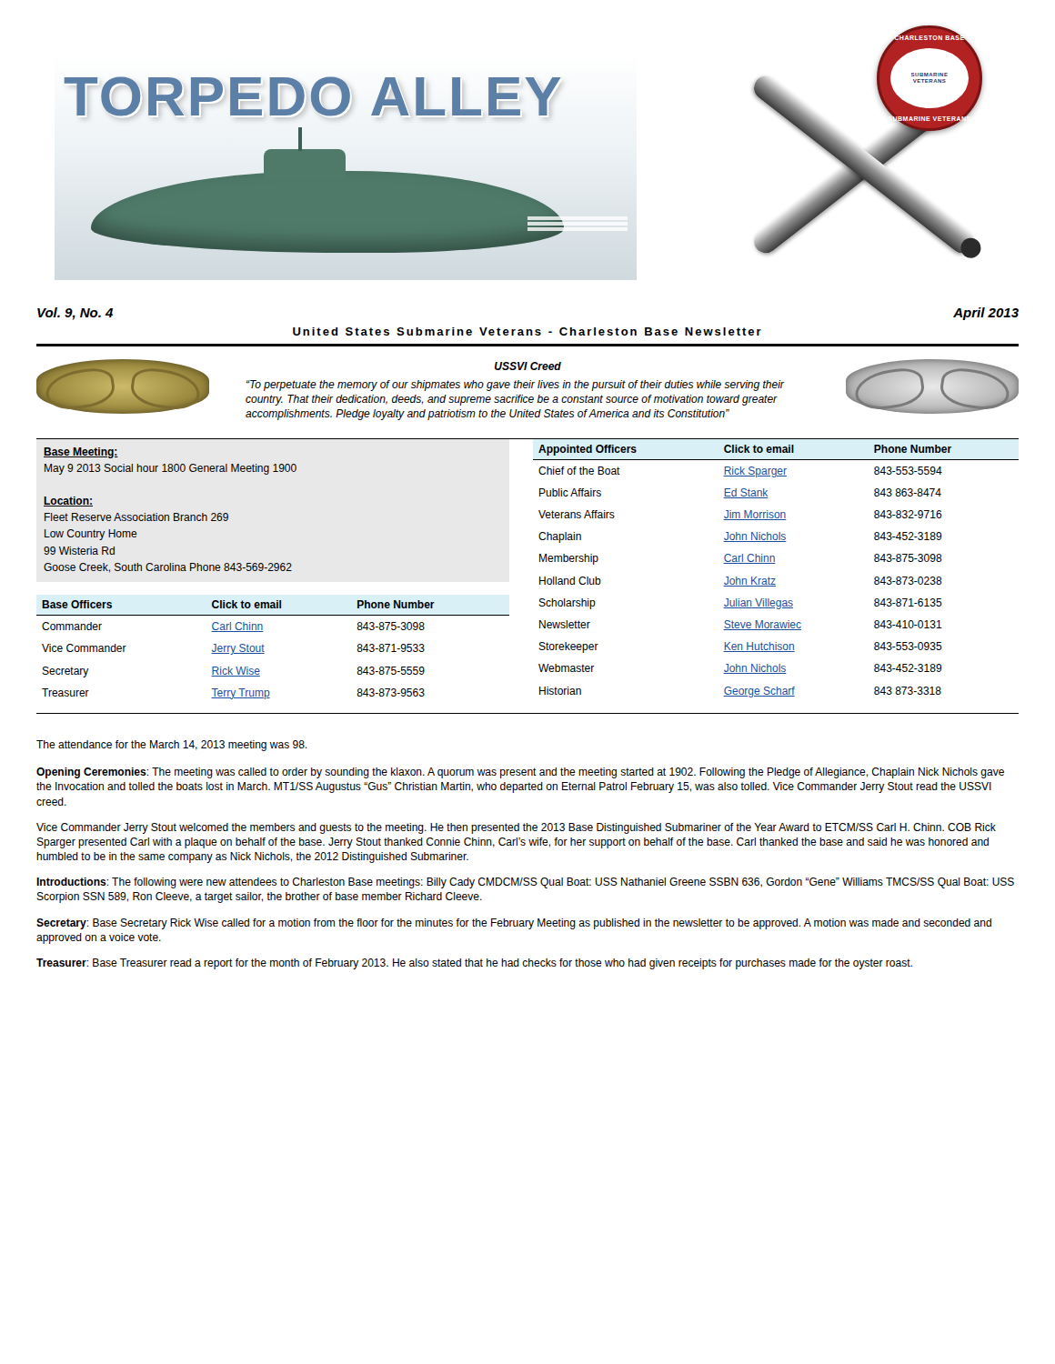TORPEDO ALLEY
CHARLESTON BASE
SUBMARINE
VETERANS
SUBMARINE VETERANS
Vol. 9, No. 4 April 2013
United States Submarine Veterans - Charleston Base Newsletter
USSVI Creed
“To perpetuate the memory of our shipmates who gave their lives in the pursuit of their duties while serving their country. That their dedication, deeds, and supreme sacrifice be a constant source of motivation toward greater accomplishments. Pledge loyalty and patriotism to the United States of America and its Constitution”
Base Meeting:
May 9 2013 Social hour 1800 General Meeting 1900
Location:
Fleet Reserve Association Branch 269
Low Country Home
99 Wisteria Rd
Goose Creek, South Carolina Phone 843-569-2962
| Base Officers | Click to email | Phone Number |
| --- | --- | --- |
| Commander | Carl Chinn | 843-875-3098 |
| Vice Commander | Jerry Stout | 843-871-9533 |
| Secretary | Rick Wise | 843-875-5559 |
| Treasurer | Terry Trump | 843-873-9563 |
| Appointed Officers | Click to email | Phone Number |
| --- | --- | --- |
| Chief of the Boat | Rick Sparger | 843-553-5594 |
| Public Affairs | Ed Stank | 843 863-8474 |
| Veterans Affairs | Jim Morrison | 843-832-9716 |
| Chaplain | John Nichols | 843-452-3189 |
| Membership | Carl Chinn | 843-875-3098 |
| Holland Club | John Kratz | 843-873-0238 |
| Scholarship | Julian Villegas | 843-871-6135 |
| Newsletter | Steve Morawiec | 843-410-0131 |
| Storekeeper | Ken Hutchison | 843-553-0935 |
| Webmaster | John Nichols | 843-452-3189 |
| Historian | George Scharf | 843 873-3318 |
The attendance for the March 14, 2013 meeting was 98.
Opening Ceremonies: The meeting was called to order by sounding the klaxon. A quorum was present and the meeting started at 1902. Following the Pledge of Allegiance, Chaplain Nick Nichols gave the Invocation and tolled the boats lost in March. MT1/SS Augustus “Gus” Christian Martin, who departed on Eternal Patrol February 15, was also tolled. Vice Commander Jerry Stout read the USSVI creed.
Vice Commander Jerry Stout welcomed the members and guests to the meeting. He then presented the 2013 Base Distinguished Submariner of the Year Award to ETCM/SS Carl H. Chinn. COB Rick Sparger presented Carl with a plaque on behalf of the base. Jerry Stout thanked Connie Chinn, Carl’s wife, for her support on behalf of the base. Carl thanked the base and said he was honored and humbled to be in the same company as Nick Nichols, the 2012 Distinguished Submariner.
Introductions: The following were new attendees to Charleston Base meetings: Billy Cady CMDCM/SS Qual Boat: USS Nathaniel Greene SSBN 636, Gordon “Gene” Williams TMCS/SS Qual Boat: USS Scorpion SSN 589, Ron Cleeve, a target sailor, the brother of base member Richard Cleeve.
Secretary: Base Secretary Rick Wise called for a motion from the floor for the minutes for the February Meeting as published in the newsletter to be approved. A motion was made and seconded and approved on a voice vote.
Treasurer: Base Treasurer read a report for the month of February 2013. He also stated that he had checks for those who had given receipts for purchases made for the oyster roast.